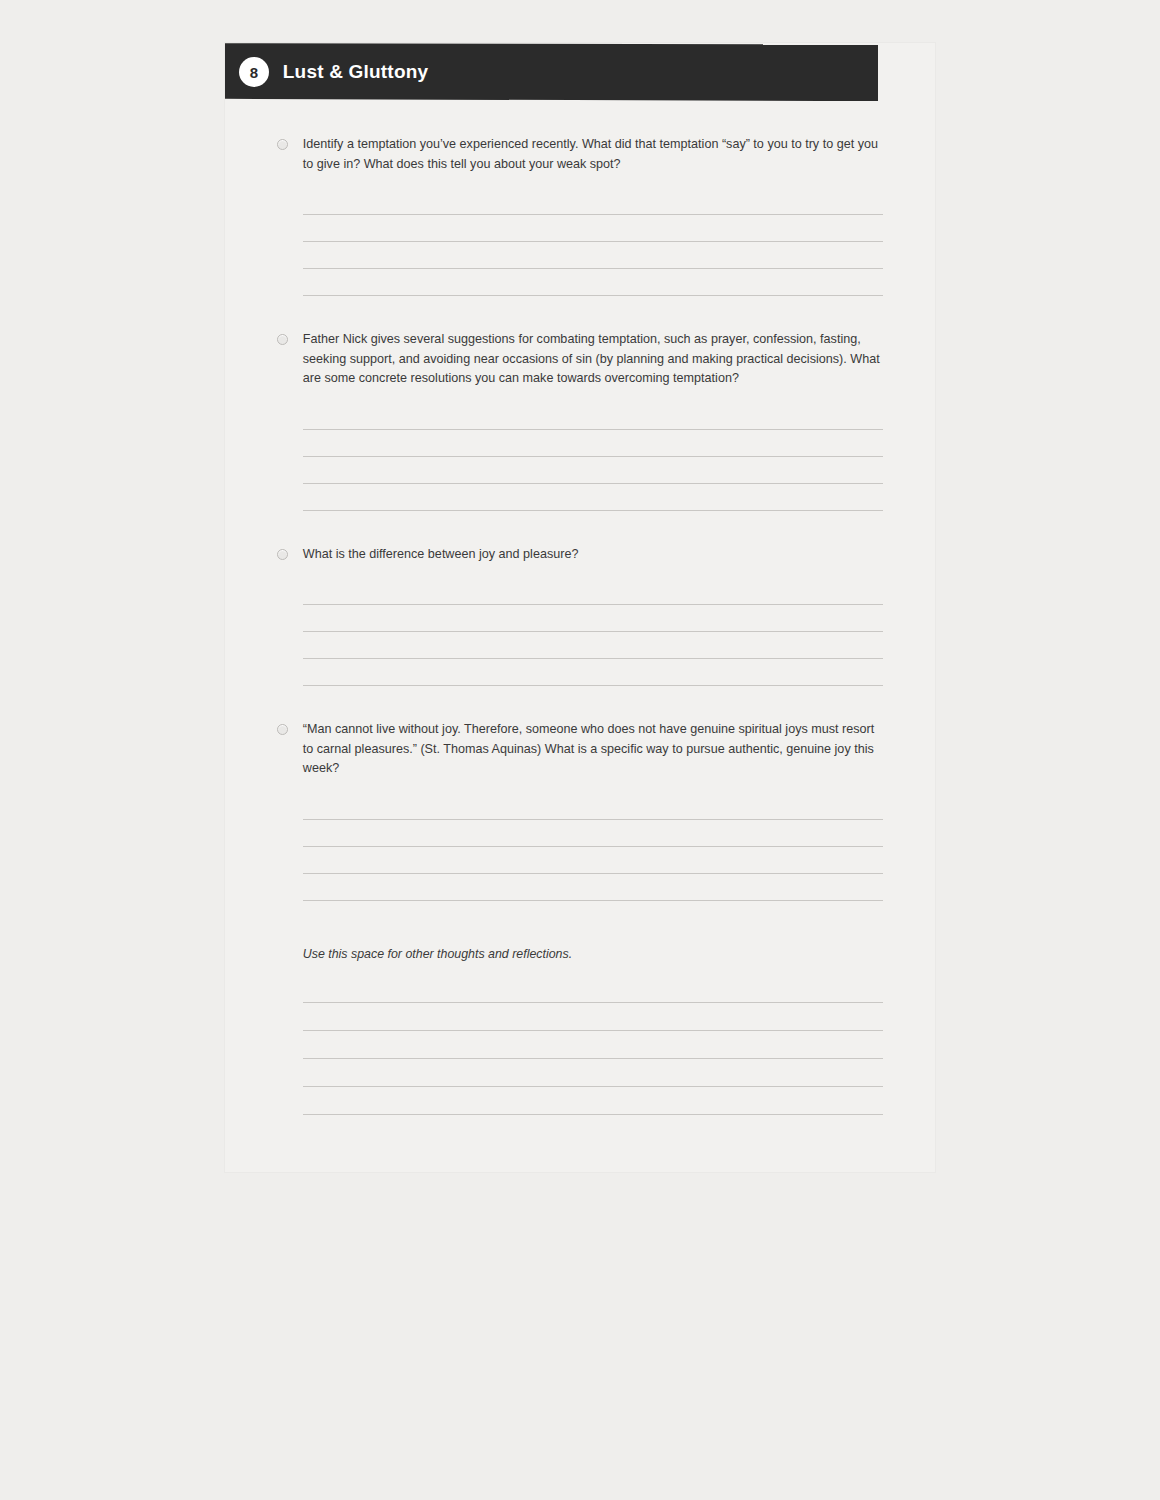8
Lust & Gluttony
Identify a temptation you’ve experienced recently. What did that temptation “say” to you to try to get you to give in? What does this tell you about your weak spot?
Father Nick gives several suggestions for combating temptation, such as prayer, confession, fasting, seeking support, and avoiding near occasions of sin (by planning and making practical decisions). What are some concrete resolutions you can make towards overcoming temptation?
What is the difference between joy and pleasure?
“Man cannot live without joy. Therefore, someone who does not have genuine spiritual joys must resort to carnal pleasures.” (St. Thomas Aquinas) What is a specific way to pursue authentic, genuine joy this week?
Use this space for other thoughts and reflections.